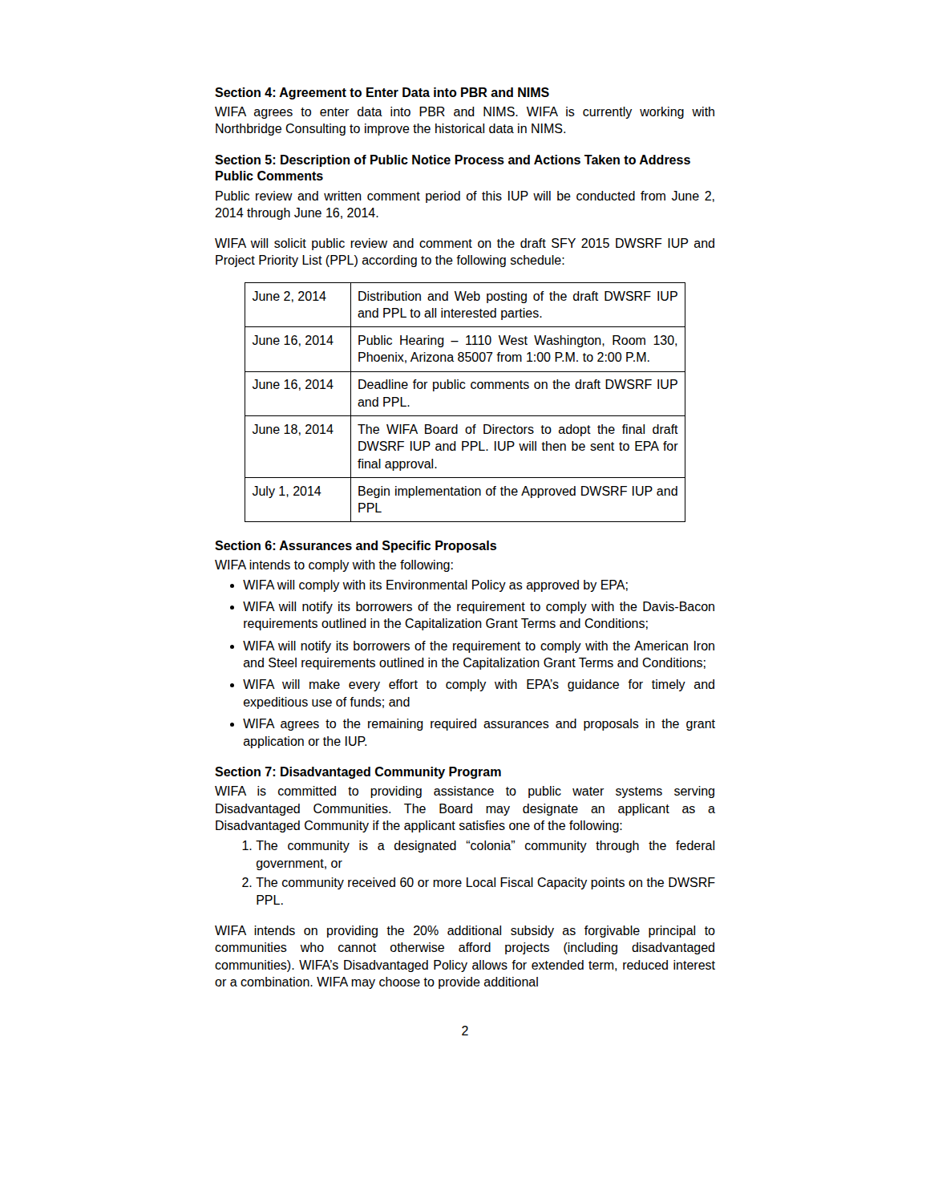Section 4: Agreement to Enter Data into PBR and NIMS
WIFA agrees to enter data into PBR and NIMS. WIFA is currently working with Northbridge Consulting to improve the historical data in NIMS.
Section 5: Description of Public Notice Process and Actions Taken to Address Public Comments
Public review and written comment period of this IUP will be conducted from June 2, 2014 through June 16, 2014.
WIFA will solicit public review and comment on the draft SFY 2015 DWSRF IUP and Project Priority List (PPL) according to the following schedule:
| June 2, 2014 | Distribution and Web posting of the draft DWSRF IUP and PPL to all interested parties. |
| June 16, 2014 | Public Hearing – 1110 West Washington, Room 130, Phoenix, Arizona 85007 from 1:00 P.M. to 2:00 P.M. |
| June 16, 2014 | Deadline for public comments on the draft DWSRF IUP and PPL. |
| June 18, 2014 | The WIFA Board of Directors to adopt the final draft DWSRF IUP and PPL. IUP will then be sent to EPA for final approval. |
| July 1, 2014 | Begin implementation of the Approved DWSRF IUP and PPL |
Section 6: Assurances and Specific Proposals
WIFA intends to comply with the following:
WIFA will comply with its Environmental Policy as approved by EPA;
WIFA will notify its borrowers of the requirement to comply with the Davis-Bacon requirements outlined in the Capitalization Grant Terms and Conditions;
WIFA will notify its borrowers of the requirement to comply with the American Iron and Steel requirements outlined in the Capitalization Grant Terms and Conditions;
WIFA will make every effort to comply with EPA’s guidance for timely and expeditious use of funds; and
WIFA agrees to the remaining required assurances and proposals in the grant application or the IUP.
Section 7: Disadvantaged Community Program
WIFA is committed to providing assistance to public water systems serving Disadvantaged Communities. The Board may designate an applicant as a Disadvantaged Community if the applicant satisfies one of the following:
The community is a designated “colonia” community through the federal government, or
The community received 60 or more Local Fiscal Capacity points on the DWSRF PPL.
WIFA intends on providing the 20% additional subsidy as forgivable principal to communities who cannot otherwise afford projects (including disadvantaged communities). WIFA’s Disadvantaged Policy allows for extended term, reduced interest or a combination. WIFA may choose to provide additional
2